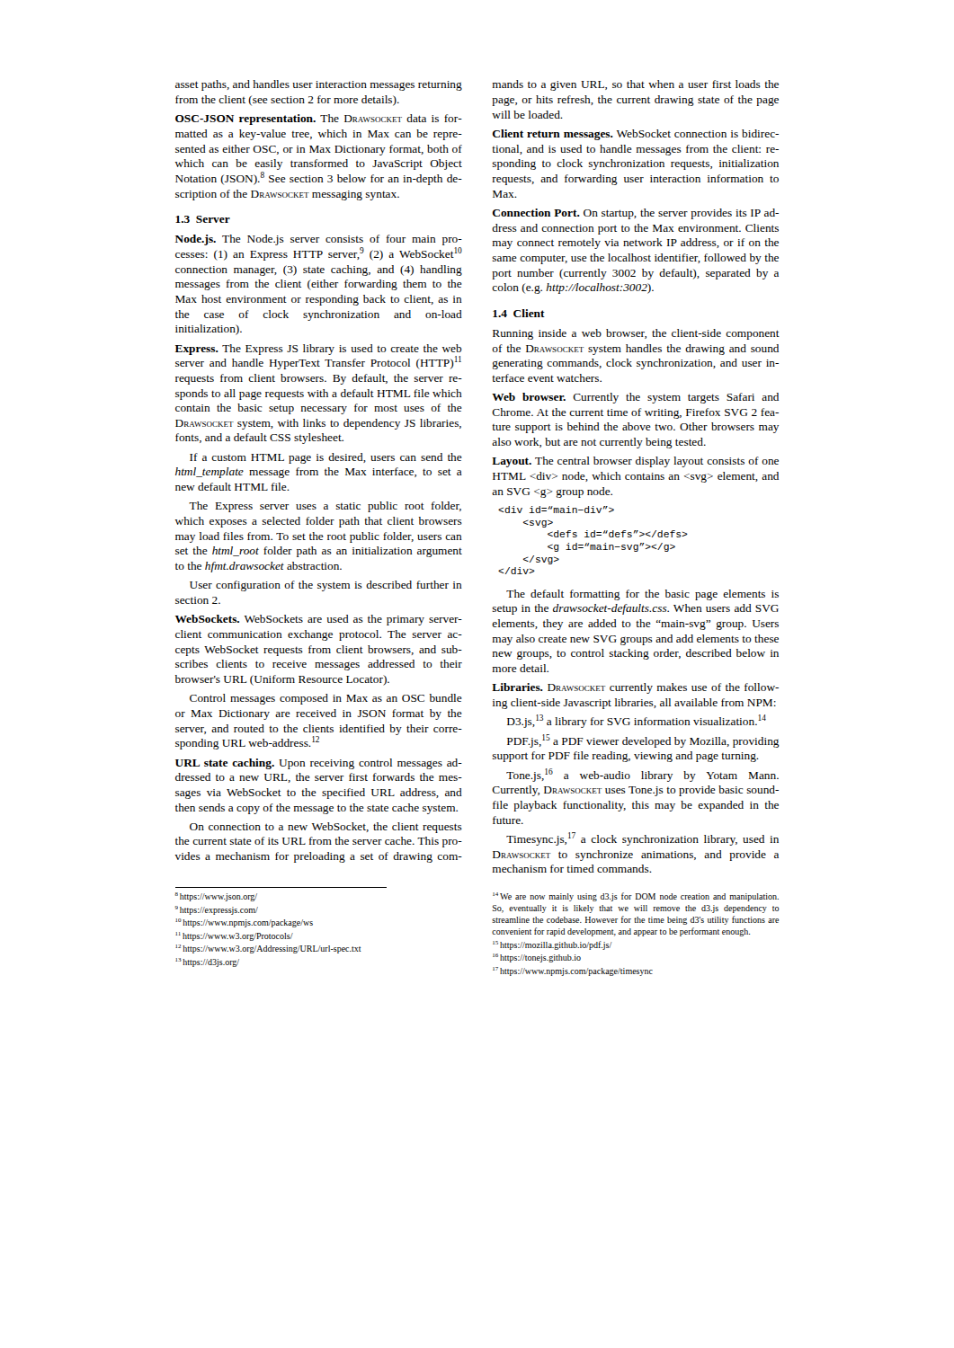asset paths, and handles user interaction messages returning from the client (see section 2 for more details).
OSC-JSON representation. The Drawsocket data is formatted as a key-value tree, which in Max can be represented as either OSC, or in Max Dictionary format, both of which can be easily transformed to JavaScript Object Notation (JSON).8 See section 3 below for an in-depth description of the Drawsocket messaging syntax.
1.3 Server
Node.js. The Node.js server consists of four main processes: (1) an Express HTTP server,9 (2) a WebSocket10 connection manager, (3) state caching, and (4) handling messages from the client (either forwarding them to the Max host environment or responding back to client, as in the case of clock synchronization and on-load initialization).
Express. The Express JS library is used to create the web server and handle HyperText Transfer Protocol (HTTP)11 requests from client browsers. By default, the server responds to all page requests with a default HTML file which contain the basic setup necessary for most uses of the Drawsocket system, with links to dependency JS libraries, fonts, and a default CSS stylesheet.
If a custom HTML page is desired, users can send the html_template message from the Max interface, to set a new default HTML file.
The Express server uses a static public root folder, which exposes a selected folder path that client browsers may load files from. To set the root public folder, users can set the html_root folder path as an initialization argument to the hfmt.drawsocket abstraction.
User configuration of the system is described further in section 2.
WebSockets. WebSockets are used as the primary server-client communication exchange protocol. The server accepts WebSocket requests from client browsers, and subscribes clients to receive messages addressed to their browser's URL (Uniform Resource Locator).
Control messages composed in Max as an OSC bundle or Max Dictionary are received in JSON format by the server, and routed to the clients identified by their corresponding URL web-address.12
URL state caching. Upon receiving control messages addressed to a new URL, the server first forwards the messages via WebSocket to the specified URL address, and then sends a copy of the message to the state cache system.
On connection to a new WebSocket, the client requests the current state of its URL from the server cache. This provides a mechanism for preloading a set of drawing commands to a given URL, so that when a user first loads the page, or hits refresh, the current drawing state of the page will be loaded.
Client return messages. WebSocket connection is bidirectional, and is used to handle messages from the client: responding to clock synchronization requests, initialization requests, and forwarding user interaction information to Max.
Connection Port. On startup, the server provides its IP address and connection port to the Max environment. Clients may connect remotely via network IP address, or if on the same computer, use the localhost identifier, followed by the port number (currently 3002 by default), separated by a colon (e.g. http://localhost:3002).
1.4 Client
Running inside a web browser, the client-side component of the Drawsocket system handles the drawing and sound generating commands, clock synchronization, and user interface event watchers.
Web browser. Currently the system targets Safari and Chrome. At the current time of writing, Firefox SVG 2 feature support is behind the above two. Other browsers may also work, but are not currently being tested.
Layout. The central browser display layout consists of one HTML <div> node, which contains an <svg> element, and an SVG <g> group node.
<div id=“main−div”>
    <svg>
        <defs id=“defs”></defs>
        <g id=“main−svg”></g>
    </svg>
</div>
The default formatting for the basic page elements is setup in the drawsocket-defaults.css. When users add SVG elements, they are added to the “main-svg” group. Users may also create new SVG groups and add elements to these new groups, to control stacking order, described below in more detail.
Libraries. Drawsocket currently makes use of the following client-side Javascript libraries, all available from NPM:
D3.js,13 a library for SVG information visualization.14
PDF.js,15 a PDF viewer developed by Mozilla, providing support for PDF file reading, viewing and page turning.
Tone.js,16 a web-audio library by Yotam Mann. Currently, Drawsocket uses Tone.js to provide basic soundfile playback functionality, this may be expanded in the future.
Timesync.js,17 a clock synchronization library, used in Drawsocket to synchronize animations, and provide a mechanism for timed commands.
8https://www.json.org/
9https://expressjs.com/
10https://www.npmjs.com/package/ws
11https://www.w3.org/Protocols/
12https://www.w3.org/Addressing/URL/url-spec.txt
13https://d3js.org/
14We are now mainly using d3.js for DOM node creation and manipulation. So, eventually it is likely that we will remove the d3.js dependency to streamline the codebase. However for the time being d3's utility functions are convenient for rapid development, and appear to be performant enough.
15https://mozilla.github.io/pdf.js/
16https://tonejs.github.io
17https://www.npmjs.com/package/timesync